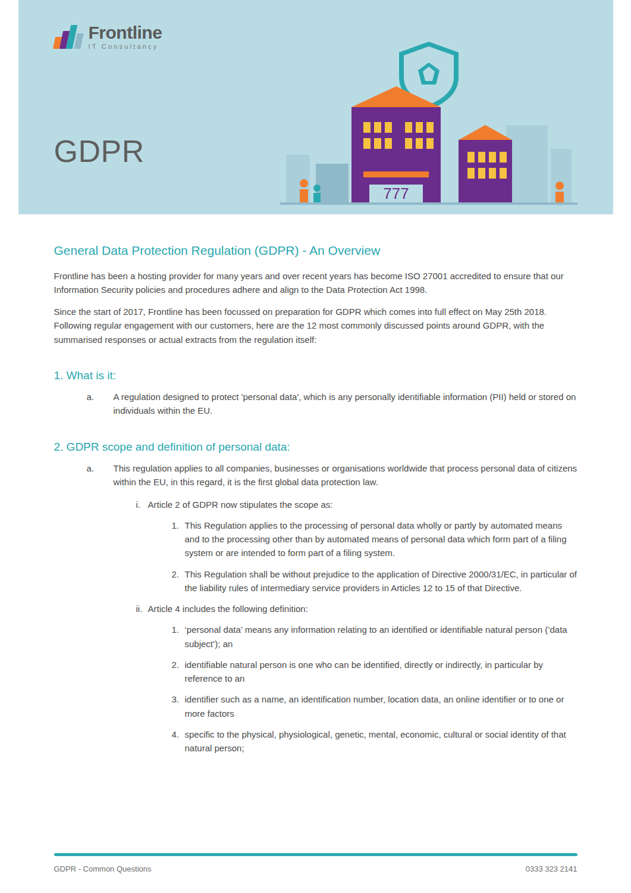Frontline
IT Consultancy
GDPR
777
General Data Protection Regulation (GDPR) - An Overview
Frontline has been a hosting provider for many years and over recent years has become ISO 27001 accredited to ensure that our Information Security policies and procedures adhere and align to the Data Protection Act 1998.
Since the start of 2017, Frontline has been focussed on preparation for GDPR which comes into full effect on May 25th 2018. Following regular engagement with our customers, here are the 12 most commonly discussed points around GDPR, with the summarised responses or actual extracts from the regulation itself:
1. What is it:
A regulation designed to protect 'personal data', which is any personally identifiable information (PII) held or stored on individuals within the EU.
2. GDPR scope and definition of personal data:
This regulation applies to all companies, businesses or organisations worldwide that process personal data of citizens within the EU, in this regard, it is the first global data protection law.
Article 2 of GDPR now stipulates the scope as:
This Regulation applies to the processing of personal data wholly or partly by automated means and to the processing other than by automated means of personal data which form part of a filing system or are intended to form part of a filing system.
This Regulation shall be without prejudice to the application of Directive 2000/31/EC, in particular of the liability rules of intermediary service providers in Articles 12 to 15 of that Directive.
Article 4 includes the following definition:
‘personal data’ means any information relating to an identified or identifiable natural person (‘data subject’); an
identifiable natural person is one who can be identified, directly or indirectly, in particular by reference to an
identifier such as a name, an identification number, location data, an online identifier or to one or more factors
specific to the physical, physiological, genetic, mental, economic, cultural or social identity of that natural person;
GDPR - Common Questions 0333 323 2141